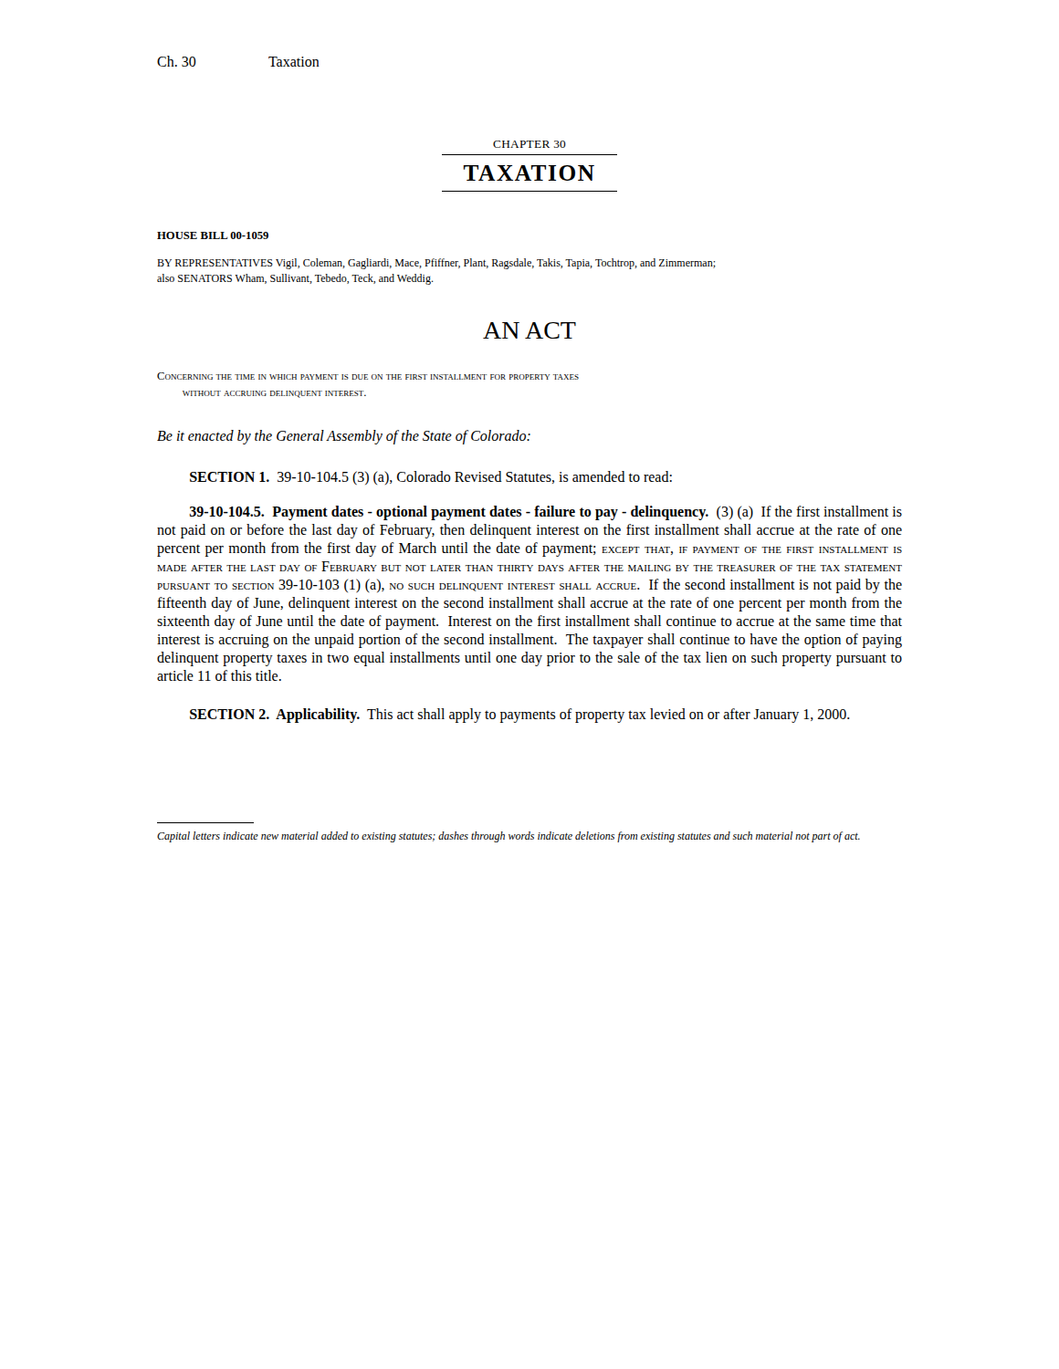Ch. 30
Taxation
CHAPTER 30
TAXATION
HOUSE BILL 00-1059
BY REPRESENTATIVES Vigil, Coleman, Gagliardi, Mace, Pfiffner, Plant, Ragsdale, Takis, Tapia, Tochtrop, and Zimmerman;
also SENATORS Wham, Sullivant, Tebedo, Teck, and Weddig.
AN ACT
Concerning the time in which payment is due on the first installment for property taxes without accruing delinquent interest.
Be it enacted by the General Assembly of the State of Colorado:
SECTION 1. 39-10-104.5 (3) (a), Colorado Revised Statutes, is amended to read:
39-10-104.5. Payment dates - optional payment dates - failure to pay - delinquency. (3) (a) If the first installment is not paid on or before the last day of February, then delinquent interest on the first installment shall accrue at the rate of one percent per month from the first day of March until the date of payment; except that, if payment of the first installment is made after the last day of February but not later than thirty days after the mailing by the treasurer of the tax statement pursuant to section 39-10-103 (1) (a), no such delinquent interest shall accrue. If the second installment is not paid by the fifteenth day of June, delinquent interest on the second installment shall accrue at the rate of one percent per month from the sixteenth day of June until the date of payment. Interest on the first installment shall continue to accrue at the same time that interest is accruing on the unpaid portion of the second installment. The taxpayer shall continue to have the option of paying delinquent property taxes in two equal installments until one day prior to the sale of the tax lien on such property pursuant to article 11 of this title.
SECTION 2. Applicability. This act shall apply to payments of property tax levied on or after January 1, 2000.
Capital letters indicate new material added to existing statutes; dashes through words indicate deletions from existing statutes and such material not part of act.